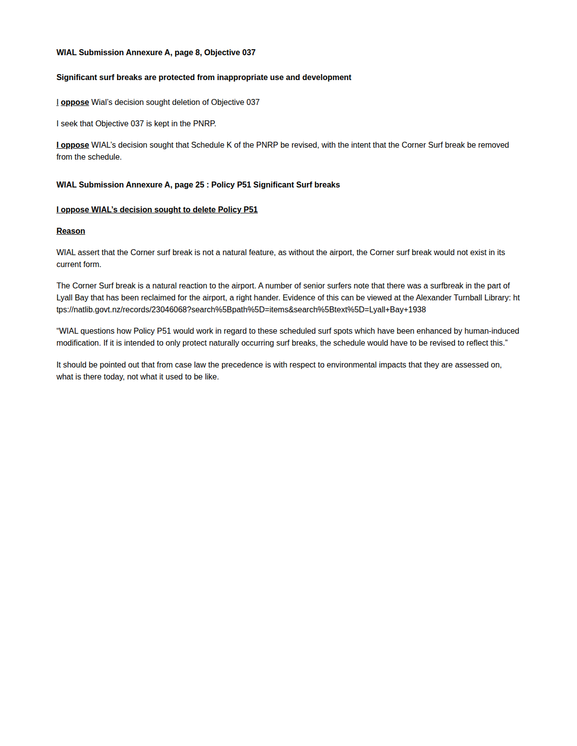WIAL Submission Annexure A, page 8, Objective 037
Significant surf breaks are protected from inappropriate use and development
I oppose Wial’s decision sought deletion of Objective 037
I seek that Objective 037 is kept in the PNRP.
I oppose WIAL’s decision sought that Schedule K of the PNRP be revised, with the intent that the Corner Surf break be removed from the schedule.
WIAL Submission Annexure A, page 25 : Policy P51 Significant Surf breaks
I oppose WIAL’s decision sought to delete Policy P51
Reason
WIAL assert that the Corner surf break is not a natural feature, as without the airport, the Corner surf break would not exist in its current form.
The Corner Surf break is a natural reaction to the airport. A number of senior surfers note that there was a surfbreak in the part of Lyall Bay that has been reclaimed for the airport, a right hander. Evidence of this can be viewed at the Alexander Turnball Library: https://natlib.govt.nz/records/23046068?search%5Bpath%5D=items&search%5Btext%5D=Lyall+Bay+1938
“WIAL questions how Policy P51 would work in regard to these scheduled surf spots which have been enhanced by human-induced modification. If it is intended to only protect naturally occurring surf breaks, the schedule would have to be revised to reflect this.”
It should be pointed out that from case law the precedence is with respect to environmental impacts that they are assessed on, what is there today, not what it used to be like.